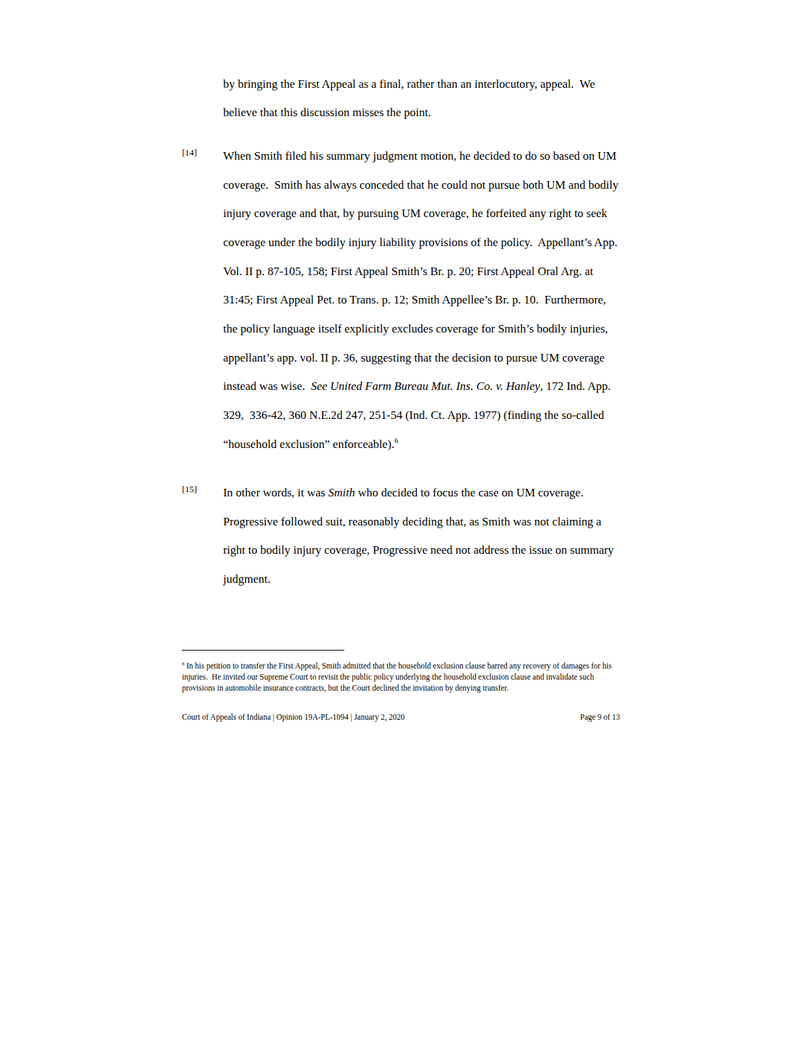by bringing the First Appeal as a final, rather than an interlocutory, appeal. We believe that this discussion misses the point.
[14]
When Smith filed his summary judgment motion, he decided to do so based on UM coverage. Smith has always conceded that he could not pursue both UM and bodily injury coverage and that, by pursuing UM coverage, he forfeited any right to seek coverage under the bodily injury liability provisions of the policy. Appellant’s App. Vol. II p. 87-105, 158; First Appeal Smith’s Br. p. 20; First Appeal Oral Arg. at 31:45; First Appeal Pet. to Trans. p. 12; Smith Appellee’s Br. p. 10. Furthermore, the policy language itself explicitly excludes coverage for Smith’s bodily injuries, appellant’s app. vol. II p. 36, suggesting that the decision to pursue UM coverage instead was wise. See United Farm Bureau Mut. Ins. Co. v. Hanley, 172 Ind. App. 329, 336-42, 360 N.E.2d 247, 251-54 (Ind. Ct. App. 1977) (finding the so-called “household exclusion” enforceable).6
[15]
In other words, it was Smith who decided to focus the case on UM coverage. Progressive followed suit, reasonably deciding that, as Smith was not claiming a right to bodily injury coverage, Progressive need not address the issue on summary judgment.
6 In his petition to transfer the First Appeal, Smith admitted that the household exclusion clause barred any recovery of damages for his injuries. He invited our Supreme Court to revisit the public policy underlying the household exclusion clause and invalidate such provisions in automobile insurance contracts, but the Court declined the invitation by denying transfer.
Court of Appeals of Indiana | Opinion 19A-PL-1094 | January 2, 2020
Page 9 of 13